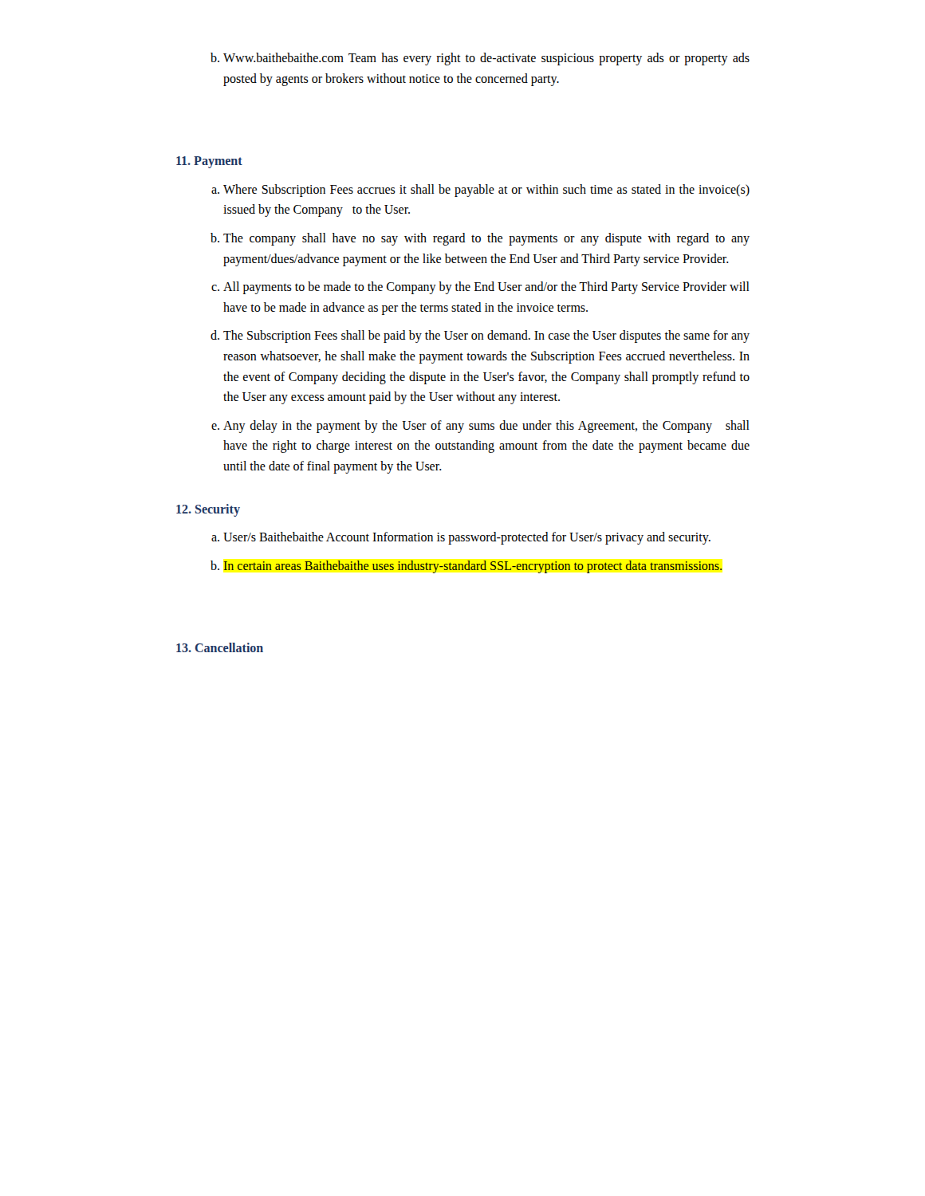Www.baithebaithe.com Team has every right to de-activate suspicious property ads or property ads posted by agents or brokers without notice to the concerned party.
11. Payment
Where Subscription Fees accrues it shall be payable at or within such time as stated in the invoice(s) issued by the Company to the User.
The company shall have no say with regard to the payments or any dispute with regard to any payment/dues/advance payment or the like between the End User and Third Party service Provider.
All payments to be made to the Company by the End User and/or the Third Party Service Provider will have to be made in advance as per the terms stated in the invoice terms.
The Subscription Fees shall be paid by the User on demand. In case the User disputes the same for any reason whatsoever, he shall make the payment towards the Subscription Fees accrued nevertheless. In the event of Company deciding the dispute in the User's favor, the Company shall promptly refund to the User any excess amount paid by the User without any interest.
Any delay in the payment by the User of any sums due under this Agreement, the Company shall have the right to charge interest on the outstanding amount from the date the payment became due until the date of final payment by the User.
12. Security
User/s Baithebaithe Account Information is password-protected for User/s privacy and security.
In certain areas Baithebaithe uses industry-standard SSL-encryption to protect data transmissions.
13. Cancellation